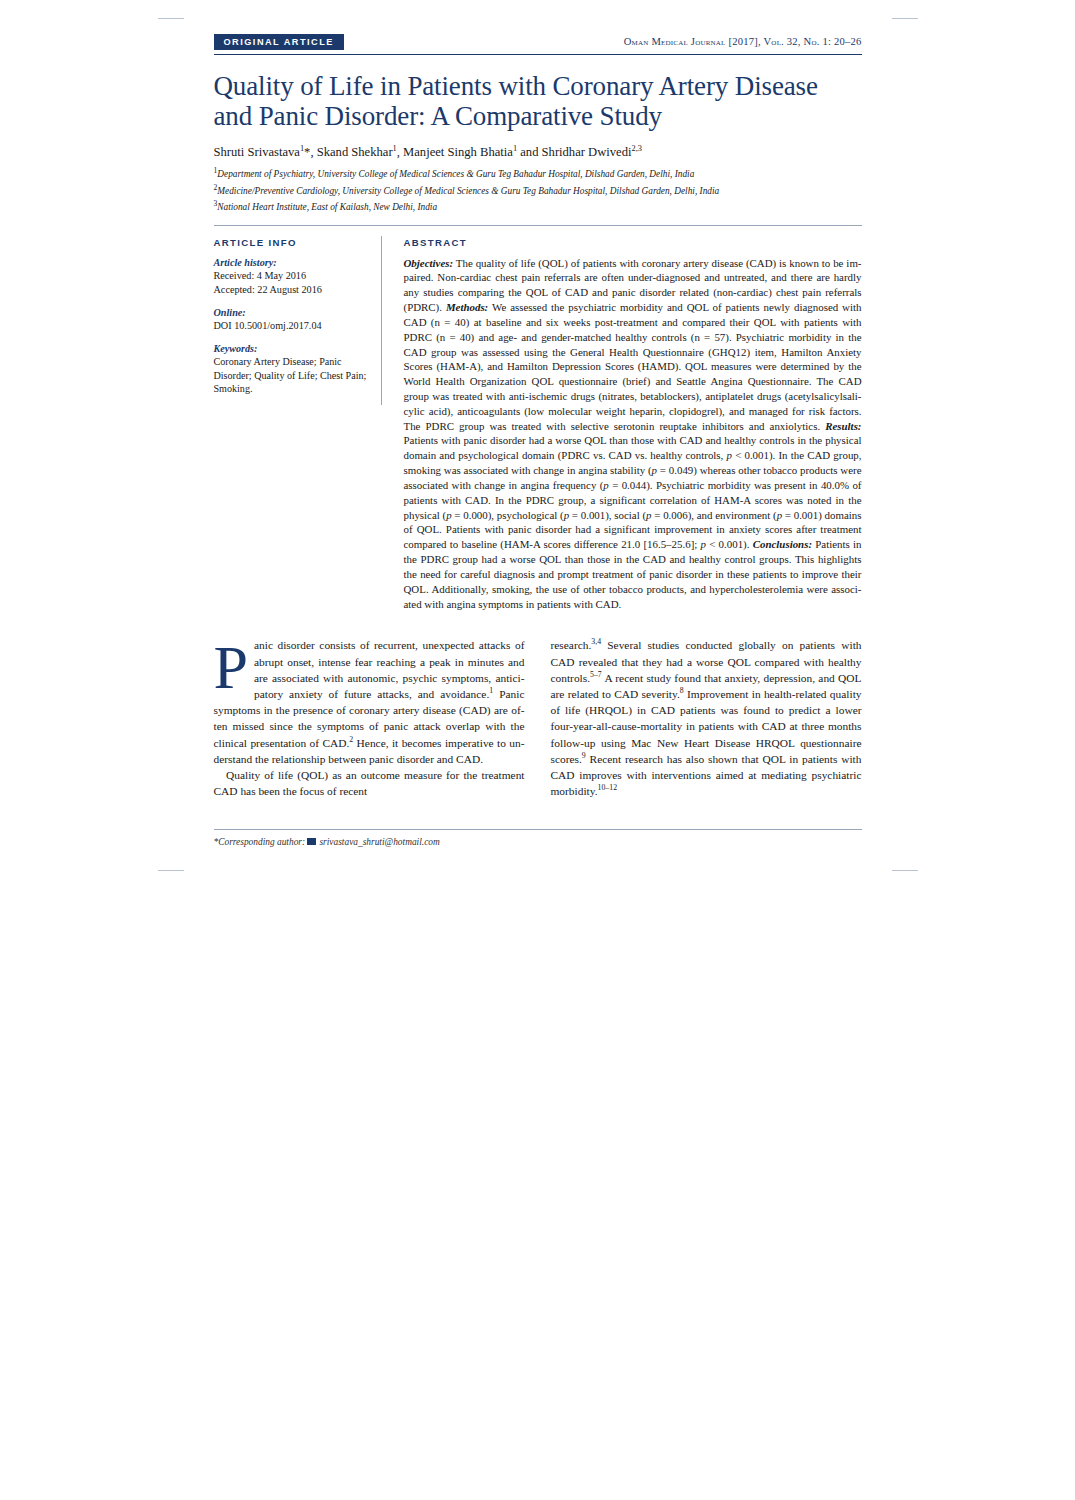Original Article
Oman Medical Journal [2017], Vol. 32, No. 1: 20–26
Quality of Life in Patients with Coronary Artery Disease and Panic Disorder: A Comparative Study
Shruti Srivastava1*, Skand Shekhar1, Manjeet Singh Bhatia1 and Shridhar Dwivedi2,3
1Department of Psychiatry, University College of Medical Sciences & Guru Teg Bahadur Hospital, Dilshad Garden, Delhi, India
2Medicine/Preventive Cardiology, University College of Medical Sciences & Guru Teg Bahadur Hospital, Dilshad Garden, Delhi, India
3National Heart Institute, East of Kailash, New Delhi, India
Article Info
Article history:
Received: 4 May 2016
Accepted: 22 August 2016
Online:
DOI 10.5001/omj.2017.04
Keywords:
Coronary Artery Disease; Panic Disorder; Quality of Life; Chest Pain; Smoking.
Abstract
Objectives: The quality of life (QOL) of patients with coronary artery disease (CAD) is known to be impaired. Non-cardiac chest pain referrals are often under-diagnosed and untreated, and there are hardly any studies comparing the QOL of CAD and panic disorder related (non-cardiac) chest pain referrals (PDRC). Methods: We assessed the psychiatric morbidity and QOL of patients newly diagnosed with CAD (n = 40) at baseline and six weeks post-treatment and compared their QOL with patients with PDRC (n = 40) and age- and gender-matched healthy controls (n = 57). Psychiatric morbidity in the CAD group was assessed using the General Health Questionnaire (GHQ12) item, Hamilton Anxiety Scores (HAM-A), and Hamilton Depression Scores (HAMD). QOL measures were determined by the World Health Organization QOL questionnaire (brief) and Seattle Angina Questionnaire. The CAD group was treated with anti-ischemic drugs (nitrates, betablockers), antiplatelet drugs (acetylsalicylsalicylic acid), anticoagulants (low molecular weight heparin, clopidogrel), and managed for risk factors. The PDRC group was treated with selective serotonin reuptake inhibitors and anxiolytics. Results: Patients with panic disorder had a worse QOL than those with CAD and healthy controls in the physical domain and psychological domain (PDRC vs. CAD vs. healthy controls, p < 0.001). In the CAD group, smoking was associated with change in angina stability (p = 0.049) whereas other tobacco products were associated with change in angina frequency (p = 0.044). Psychiatric morbidity was present in 40.0% of patients with CAD. In the PDRC group, a significant correlation of HAM-A scores was noted in the physical (p = 0.000), psychological (p = 0.001), social (p = 0.006), and environment (p = 0.001) domains of QOL. Patients with panic disorder had a significant improvement in anxiety scores after treatment compared to baseline (HAM-A scores difference 21.0 [16.5–25.6]; p < 0.001). Conclusions: Patients in the PDRC group had a worse QOL than those in the CAD and healthy control groups. This highlights the need for careful diagnosis and prompt treatment of panic disorder in these patients to improve their QOL. Additionally, smoking, the use of other tobacco products, and hypercholesterolemia were associated with angina symptoms in patients with CAD.
Panic disorder consists of recurrent, unexpected attacks of abrupt onset, intense fear reaching a peak in minutes and are associated with autonomic, psychic symptoms, anticipatory anxiety of future attacks, and avoidance.1 Panic symptoms in the presence of coronary artery disease (CAD) are often missed since the symptoms of panic attack overlap with the clinical presentation of CAD.2 Hence, it becomes imperative to understand the relationship between panic disorder and CAD.
Quality of life (QOL) as an outcome measure for the treatment CAD has been the focus of recent
research.3,4 Several studies conducted globally on patients with CAD revealed that they had a worse QOL compared with healthy controls.5–7 A recent study found that anxiety, depression, and QOL are related to CAD severity.8 Improvement in health-related quality of life (HRQOL) in CAD patients was found to predict a lower four-year-all-cause-mortality in patients with CAD at three months follow-up using Mac New Heart Disease HRQOL questionnaire scores.9 Recent research has also shown that QOL in patients with CAD improves with interventions aimed at mediating psychiatric morbidity.10–12
*Corresponding author: srivastava_shruti@hotmail.com